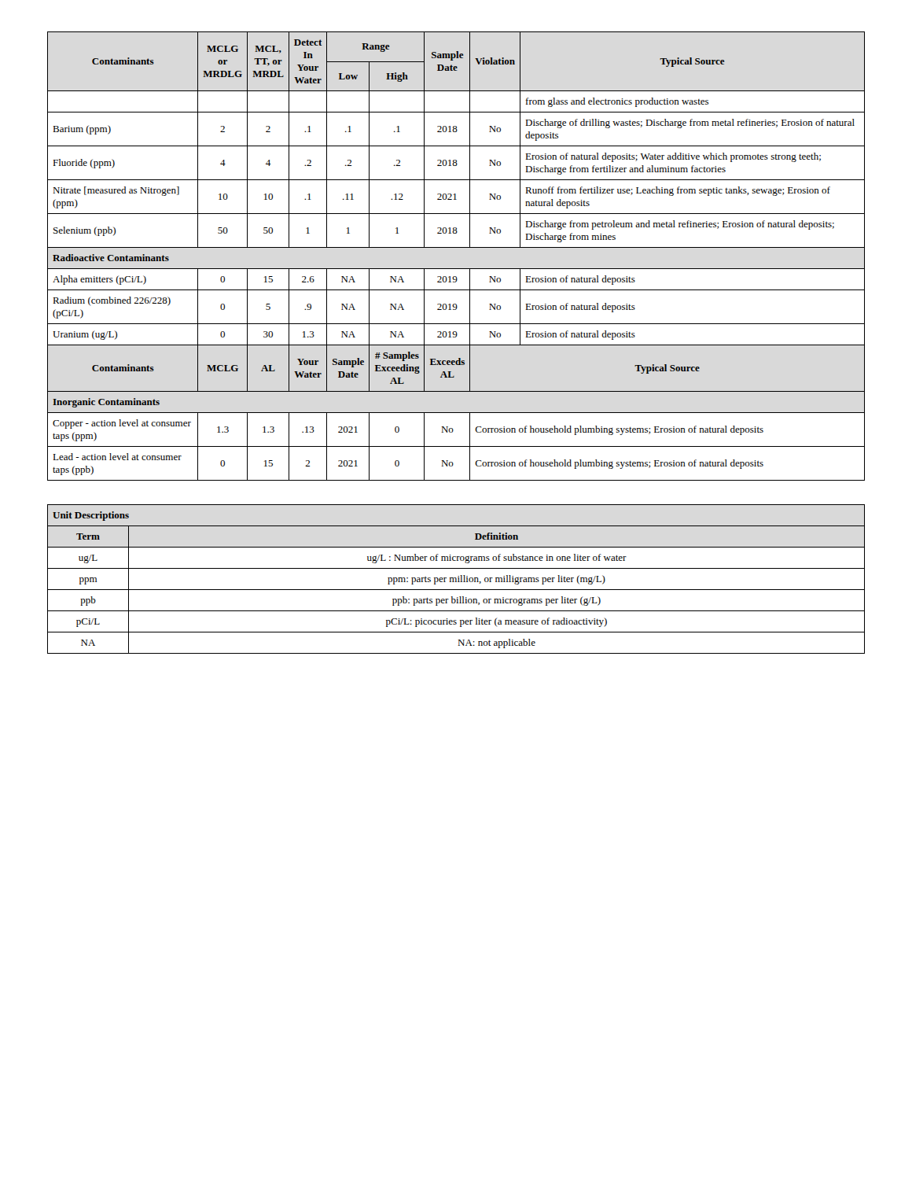| Contaminants | MCLG or MRDLG | MCL, TT, or MRDL | Detect In Your Water | Range | Sample Date | Violation | Typical Source |
| --- | --- | --- | --- | --- | --- | --- | --- |
| Low | High |
| | | | | | | | | from glass and electronics production wastes |
| Barium (ppm) | 2 | 2 | .1 | .1 | .1 | 2018 | No | Discharge of drilling wastes; Discharge from metal refineries; Erosion of natural deposits |
| Fluoride (ppm) | 4 | 4 | .2 | .2 | .2 | 2018 | No | Erosion of natural deposits; Water additive which promotes strong teeth; Discharge from fertilizer and aluminum factories |
| Nitrate [measured as Nitrogen] (ppm) | 10 | 10 | .1 | .11 | .12 | 2021 | No | Runoff from fertilizer use; Leaching from septic tanks, sewage; Erosion of natural deposits |
| Selenium (ppb) | 50 | 50 | 1 | 1 | 1 | 2018 | No | Discharge from petroleum and metal refineries; Erosion of natural deposits; Discharge from mines |
| Radioactive Contaminants |
| Alpha emitters (pCi/L) | 0 | 15 | 2.6 | NA | NA | 2019 | No | Erosion of natural deposits |
| Radium (combined 226/228) (pCi/L) | 0 | 5 | .9 | NA | NA | 2019 | No | Erosion of natural deposits |
| Uranium (ug/L) | 0 | 30 | 1.3 | NA | NA | 2019 | No | Erosion of natural deposits |
| Contaminants | MCLG | AL | Your Water | Sample Date | # Samples Exceeding AL | Exceeds AL | Typical Source |
| Inorganic Contaminants |
| Copper - action level at consumer taps (ppm) | 1.3 | 1.3 | .13 | 2021 | 0 | No | Corrosion of household plumbing systems; Erosion of natural deposits |
| Lead - action level at consumer taps (ppb) | 0 | 15 | 2 | 2021 | 0 | No | Corrosion of household plumbing systems; Erosion of natural deposits |
| Unit Descriptions |
| --- |
| Term | Definition |
| ug/L | ug/L : Number of micrograms of substance in one liter of water |
| ppm | ppm: parts per million, or milligrams per liter (mg/L) |
| ppb | ppb: parts per billion, or micrograms per liter (g/L) |
| pCi/L | pCi/L: picocuries per liter (a measure of radioactivity) |
| NA | NA: not applicable |